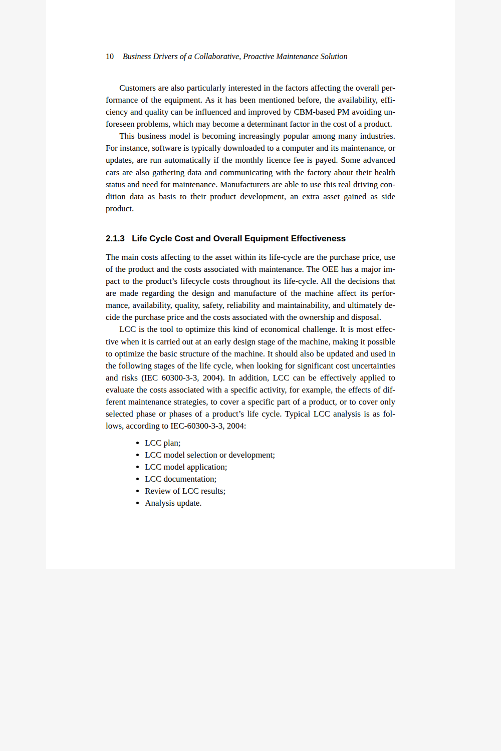10 Business Drivers of a Collaborative, Proactive Maintenance Solution
Customers are also particularly interested in the factors affecting the overall performance of the equipment. As it has been mentioned before, the availability, efficiency and quality can be influenced and improved by CBM-based PM avoiding unforeseen problems, which may become a determinant factor in the cost of a product.
This business model is becoming increasingly popular among many industries. For instance, software is typically downloaded to a computer and its maintenance, or updates, are run automatically if the monthly licence fee is payed. Some advanced cars are also gathering data and communicating with the factory about their health status and need for maintenance. Manufacturers are able to use this real driving condition data as basis to their product development, an extra asset gained as side product.
2.1.3 Life Cycle Cost and Overall Equipment Effectiveness
The main costs affecting to the asset within its life-cycle are the purchase price, use of the product and the costs associated with maintenance. The OEE has a major impact to the product’s lifecycle costs throughout its life-cycle. All the decisions that are made regarding the design and manufacture of the machine affect its performance, availability, quality, safety, reliability and maintainability, and ultimately decide the purchase price and the costs associated with the ownership and disposal.
LCC is the tool to optimize this kind of economical challenge. It is most effective when it is carried out at an early design stage of the machine, making it possible to optimize the basic structure of the machine. It should also be updated and used in the following stages of the life cycle, when looking for significant cost uncertainties and risks (IEC 60300-3-3, 2004). In addition, LCC can be effectively applied to evaluate the costs associated with a specific activity, for example, the effects of different maintenance strategies, to cover a specific part of a product, or to cover only selected phase or phases of a product’s life cycle. Typical LCC analysis is as follows, according to IEC-60300-3-3, 2004:
LCC plan;
LCC model selection or development;
LCC model application;
LCC documentation;
Review of LCC results;
Analysis update.